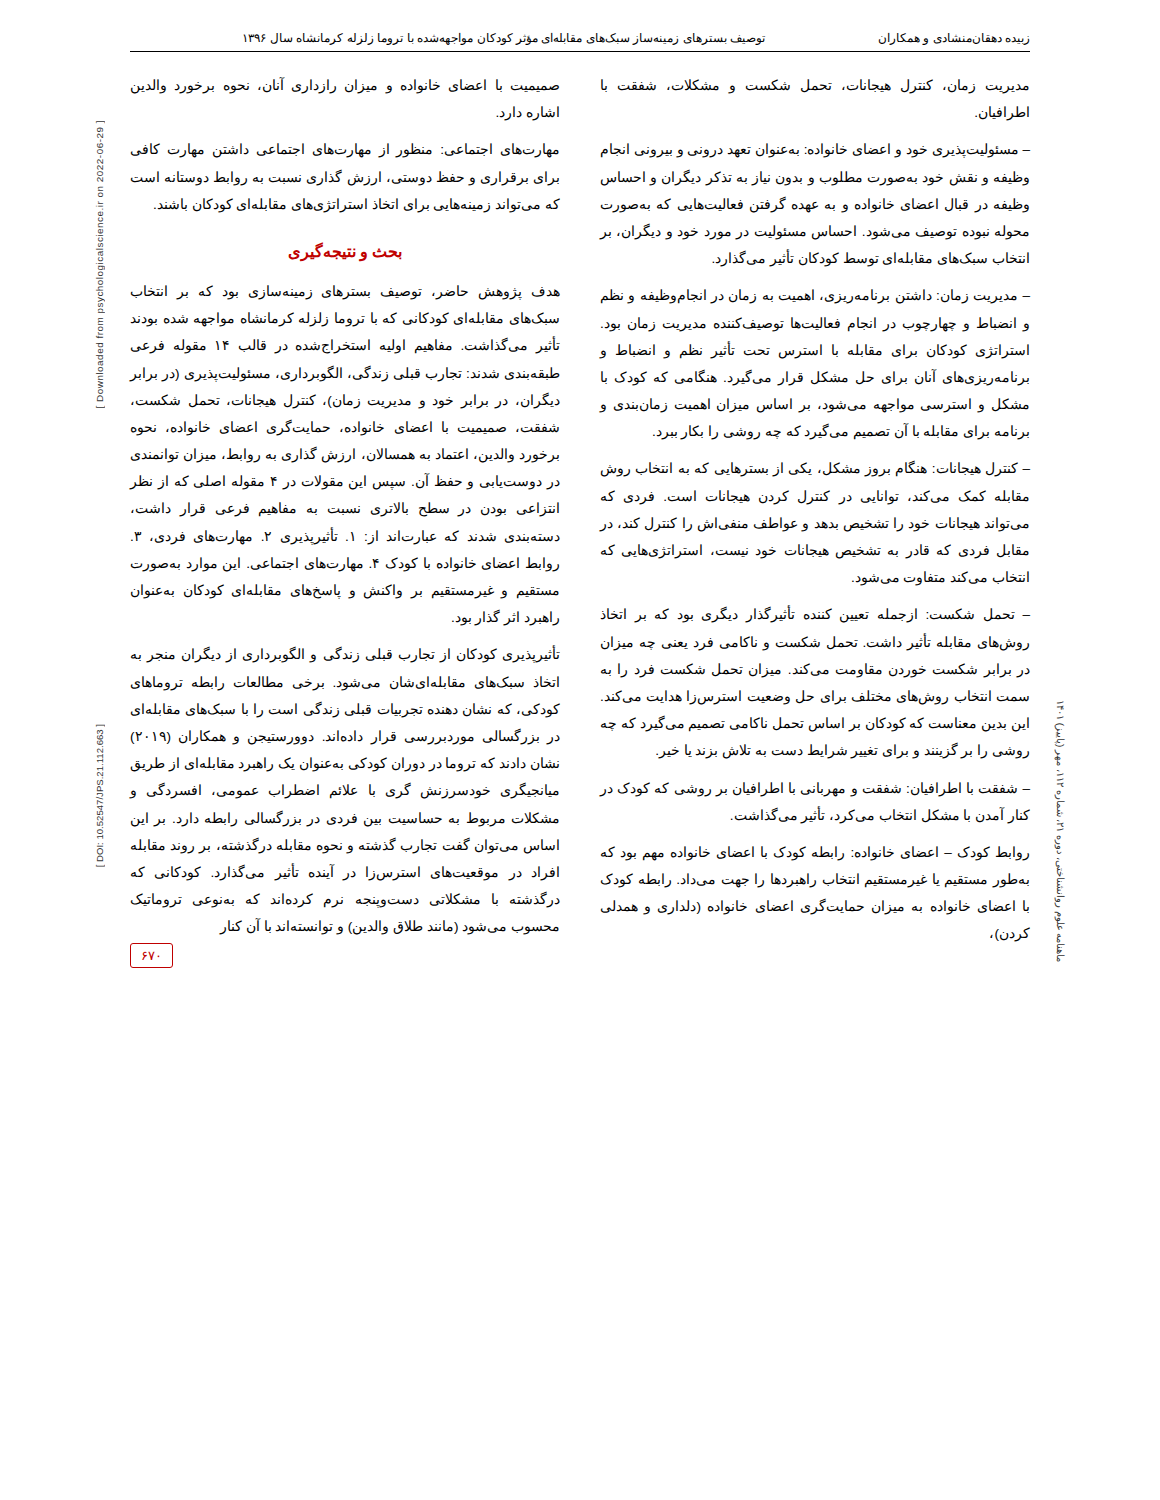زبیده دهقان‌منشادی و همکاران
توصیف بسترهای زمینه‌ساز سبک‌های مقابله‌ای مؤثر کودکان مواجهه‌شده با تروما زلزله کرمانشاه سال ۱۳۹۶
[ Downloaded from psychologicalscience.ir on 2022-06-29 ]
[ DOI: 10.52547/JPS.21.112.663 ]
ماهنامه علوم روانشناختی، دوره ۲۱، شماره ۱۱۲، مهر (پاییز) ۱۴۰۱
مدیریت زمان، کنترل هیجانات، تحمل شکست و مشکلات، شفقت با اطرافیان.
– مسئولیت‌پذیری خود و اعضای خانواده: به‌عنوان تعهد درونی و بیرونی انجام وظیفه و نقش خود به‌صورت مطلوب و بدون نیاز به تذکر دیگران و احساس وظیفه در قبال اعضای خانواده و به عهده گرفتن فعالیت‌هایی که به‌صورت محوله نبوده توصیف می‌شود. احساس مسئولیت در مورد خود و دیگران، بر انتخاب سبک‌های مقابله‌ای توسط کودکان تأثیر می‌گذارد.
– مدیریت زمان: داشتن برنامه‌ریزی، اهمیت به زمان در انجام‌وظیفه و نظم و انضباط و چهارچوب در انجام فعالیت‌ها توصیف‌کننده مدیریت زمان بود. استراتژی کودکان برای مقابله با استرس تحت تأثیر نظم و انضباط و برنامه‌ریزی‌های آنان برای حل مشکل قرار می‌گیرد. هنگامی که کودک با مشکل و استرسی مواجهه می‌شود، بر اساس میزان اهمیت زمان‌بندی و برنامه برای مقابله با آن تصمیم می‌گیرد که چه روشی را بکار ببرد.
– کنترل هیجانات: هنگام بروز مشکل، یکی از بسترهایی که به انتخاب روش مقابله کمک می‌کند، توانایی در کنترل کردن هیجانات است. فردی که می‌تواند هیجانات خود را تشخیص بدهد و عواطف منفی‌اش را کنترل کند، در مقابل فردی که قادر به تشخیص هیجانات خود نیست، استراتژی‌هایی که انتخاب می‌کند متفاوت می‌شود.
– تحمل شکست: ازجمله تعیین کننده تأثیرگذار دیگری بود که بر اتخاذ روش‌های مقابله تأثیر داشت. تحمل شکست و ناکامی فرد یعنی چه میزان در برابر شکست خوردن مقاومت می‌کند. میزان تحمل شکست فرد را به سمت انتخاب روش‌های مختلف برای حل وضعیت استرس‌زا هدایت می‌کند. این بدین معناست که کودکان بر اساس تحمل ناکامی تصمیم می‌گیرد که چه روشی را بر گزینند و برای تغییر شرایط دست به تلاش بزند یا خیر.
– شفقت با اطرافیان: شفقت و مهربانی با اطرافیان بر روشی که کودک در کنار آمدن با مشکل انتخاب می‌کرد، تأثیر می‌گذاشت.
روابط کودک – اعضای خانواده: رابطه کودک با اعضای خانواده مهم بود که به‌طور مستقیم یا غیرمستقیم انتخاب راهبردها را جهت می‌داد. رابطه کودک با اعضای خانواده به میزان حمایت‌گری اعضای خانواده (دلداری و همدلی کردن)،
صمیمیت با اعضای خانواده و میزان رازداری آنان، نحوه برخورد والدین اشاره دارد.
مهارت‌های اجتماعی: منظور از مهارت‌های اجتماعی داشتن مهارت کافی برای برقراری و حفظ دوستی، ارزش گذاری نسبت به روابط دوستانه است که می‌تواند زمینه‌هایی برای اتخاذ استراتژی‌های مقابله‌ای کودکان باشند.
بحث و نتیجه‌گیری
هدف پژوهش حاضر، توصیف بسترهای زمینه‌سازی بود که بر انتخاب سبک‌های مقابله‌ای کودکانی که با تروما زلزله کرمانشاه مواجهه شده بودند تأثیر می‌گذاشت. مفاهیم اولیه استخراج‌شده در قالب ۱۴ مقوله فرعی طبقه‌بندی شدند: تجارب قبلی زندگی، الگوبرداری، مسئولیت‌پذیری (در برابر دیگران، در برابر خود و مدیریت زمان)، کنترل هیجانات، تحمل شکست، شفقت، صمیمیت با اعضای خانواده، حمایت‌گری اعضای خانواده، نحوه برخورد والدین، اعتماد به همسالان، ارزش گذاری به روابط، میزان توانمندی در دوست‌یابی و حفظ آن. سپس این مقولات در ۴ مقوله اصلی که از نظر انتزاعی بودن در سطح بالاتری نسبت به مفاهیم فرعی قرار داشت، دسته‌بندی شدند که عبارت‌اند از: ۱. تأثیرپذیری ۲. مهارت‌های فردی، ۳. روابط اعضای خانواده با کودک ۴. مهارت‌های اجتماعی. این موارد به‌صورت مستقیم و غیرمستقیم بر واکنش و پاسخ‌های مقابله‌ای کودکان به‌عنوان راهبرد اثر گذار بود.
تأثیرپذیری کودکان از تجارب قبلی زندگی و الگوبرداری از دیگران منجر به اتخاذ سبک‌های مقابله‌ای‌شان می‌شود. برخی مطالعات رابطه تروماهای کودکی، که نشان دهنده تجربیات قبلی زندگی است را با سبک‌های مقابله‌ای در بزرگسالی موردبررسی قرار داده‌اند. دوورستیجن و همکاران (۲۰۱۹) نشان دادند که تروما در دوران کودکی به‌عنوان یک راهبرد مقابله‌ای از طریق میانجیگری خودسرزنش گری با علائم اضطراب عمومی، افسردگی و مشکلات مربوط به حساسیت بین فردی در بزرگسالی رابطه دارد. بر این اساس می‌توان گفت تجارب گذشته و نحوه مقابله درگذشته، بر روند مقابله افراد در موقعیت‌های استرس‌زا در آینده تأثیر می‌گذارد. کودکانی که درگذشته با مشکلاتی دست‌وپنجه نرم کرده‌اند که به‌نوعی تروماتیک محسوب می‌شود (مانند طلاق والدین) و توانسته‌اند با آن کنار
۶۷۰